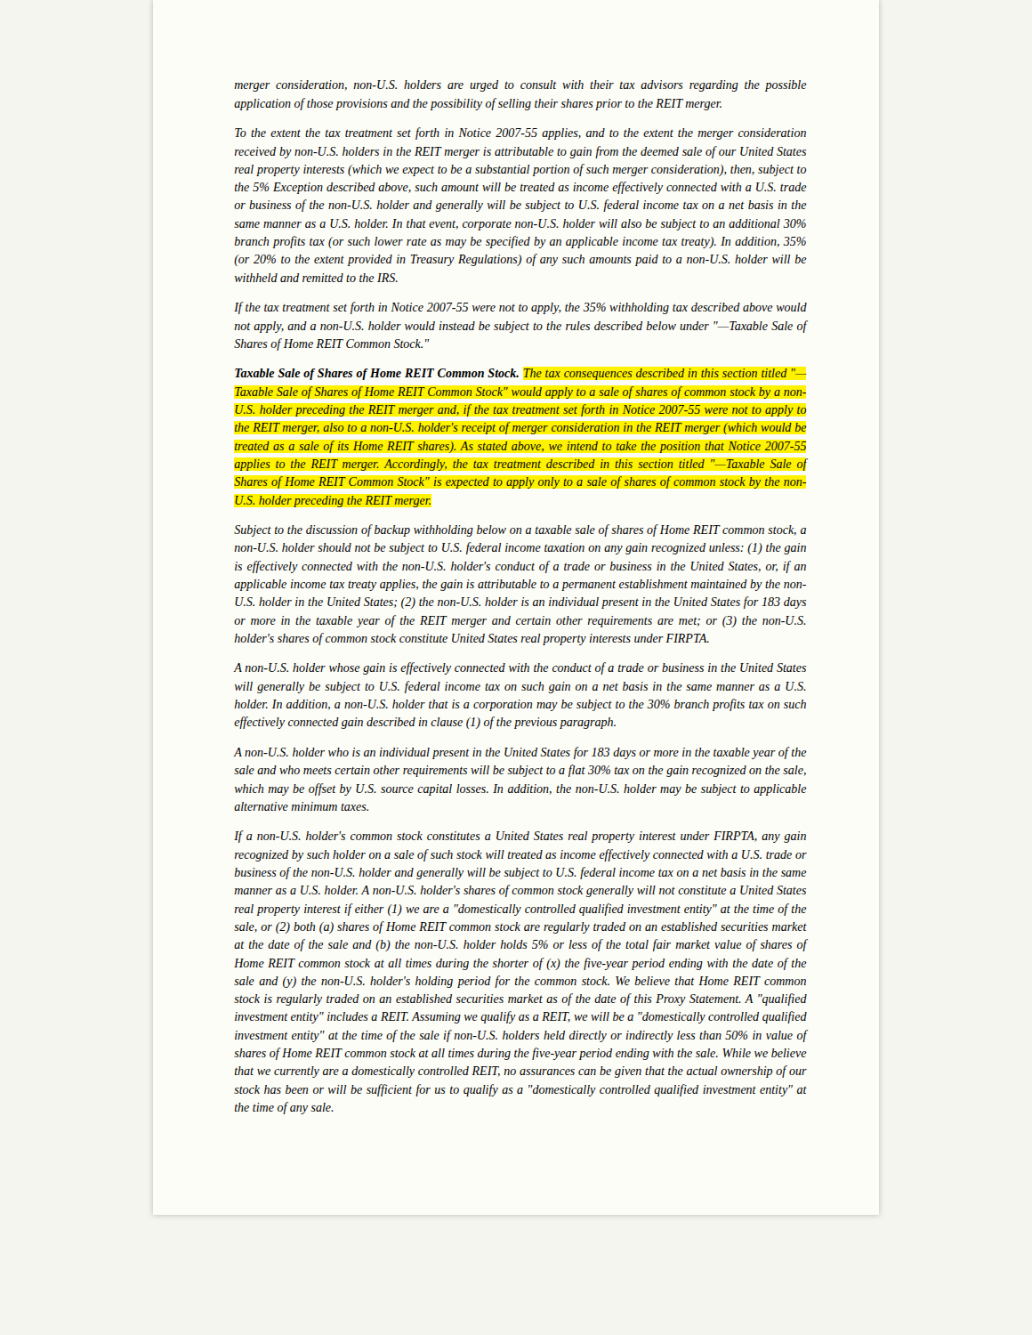merger consideration, non-U.S. holders are urged to consult with their tax advisors regarding the possible application of those provisions and the possibility of selling their shares prior to the REIT merger.
To the extent the tax treatment set forth in Notice 2007-55 applies, and to the extent the merger consideration received by non-U.S. holders in the REIT merger is attributable to gain from the deemed sale of our United States real property interests (which we expect to be a substantial portion of such merger consideration), then, subject to the 5% Exception described above, such amount will be treated as income effectively connected with a U.S. trade or business of the non-U.S. holder and generally will be subject to U.S. federal income tax on a net basis in the same manner as a U.S. holder. In that event, corporate non-U.S. holder will also be subject to an additional 30% branch profits tax (or such lower rate as may be specified by an applicable income tax treaty). In addition, 35% (or 20% to the extent provided in Treasury Regulations) of any such amounts paid to a non-U.S. holder will be withheld and remitted to the IRS.
If the tax treatment set forth in Notice 2007-55 were not to apply, the 35% withholding tax described above would not apply, and a non-U.S. holder would instead be subject to the rules described below under "—Taxable Sale of Shares of Home REIT Common Stock."
Taxable Sale of Shares of Home REIT Common Stock. The tax consequences described in this section titled "—Taxable Sale of Shares of Home REIT Common Stock" would apply to a sale of shares of common stock by a non-U.S. holder preceding the REIT merger and, if the tax treatment set forth in Notice 2007-55 were not to apply to the REIT merger, also to a non-U.S. holder's receipt of merger consideration in the REIT merger (which would be treated as a sale of its Home REIT shares). As stated above, we intend to take the position that Notice 2007-55 applies to the REIT merger. Accordingly, the tax treatment described in this section titled "—Taxable Sale of Shares of Home REIT Common Stock" is expected to apply only to a sale of shares of common stock by the non-U.S. holder preceding the REIT merger.
Subject to the discussion of backup withholding below on a taxable sale of shares of Home REIT common stock, a non-U.S. holder should not be subject to U.S. federal income taxation on any gain recognized unless: (1) the gain is effectively connected with the non-U.S. holder's conduct of a trade or business in the United States, or, if an applicable income tax treaty applies, the gain is attributable to a permanent establishment maintained by the non-U.S. holder in the United States; (2) the non-U.S. holder is an individual present in the United States for 183 days or more in the taxable year of the REIT merger and certain other requirements are met; or (3) the non-U.S. holder's shares of common stock constitute United States real property interests under FIRPTA.
A non-U.S. holder whose gain is effectively connected with the conduct of a trade or business in the United States will generally be subject to U.S. federal income tax on such gain on a net basis in the same manner as a U.S. holder. In addition, a non-U.S. holder that is a corporation may be subject to the 30% branch profits tax on such effectively connected gain described in clause (1) of the previous paragraph.
A non-U.S. holder who is an individual present in the United States for 183 days or more in the taxable year of the sale and who meets certain other requirements will be subject to a flat 30% tax on the gain recognized on the sale, which may be offset by U.S. source capital losses. In addition, the non-U.S. holder may be subject to applicable alternative minimum taxes.
If a non-U.S. holder's common stock constitutes a United States real property interest under FIRPTA, any gain recognized by such holder on a sale of such stock will treated as income effectively connected with a U.S. trade or business of the non-U.S. holder and generally will be subject to U.S. federal income tax on a net basis in the same manner as a U.S. holder. A non-U.S. holder's shares of common stock generally will not constitute a United States real property interest if either (1) we are a "domestically controlled qualified investment entity" at the time of the sale, or (2) both (a) shares of Home REIT common stock are regularly traded on an established securities market at the date of the sale and (b) the non-U.S. holder holds 5% or less of the total fair market value of shares of Home REIT common stock at all times during the shorter of (x) the five-year period ending with the date of the sale and (y) the non-U.S. holder's holding period for the common stock. We believe that Home REIT common stock is regularly traded on an established securities market as of the date of this Proxy Statement. A "qualified investment entity" includes a REIT. Assuming we qualify as a REIT, we will be a "domestically controlled qualified investment entity" at the time of the sale if non-U.S. holders held directly or indirectly less than 50% in value of shares of Home REIT common stock at all times during the five-year period ending with the sale. While we believe that we currently are a domestically controlled REIT, no assurances can be given that the actual ownership of our stock has been or will be sufficient for us to qualify as a "domestically controlled qualified investment entity" at the time of any sale.